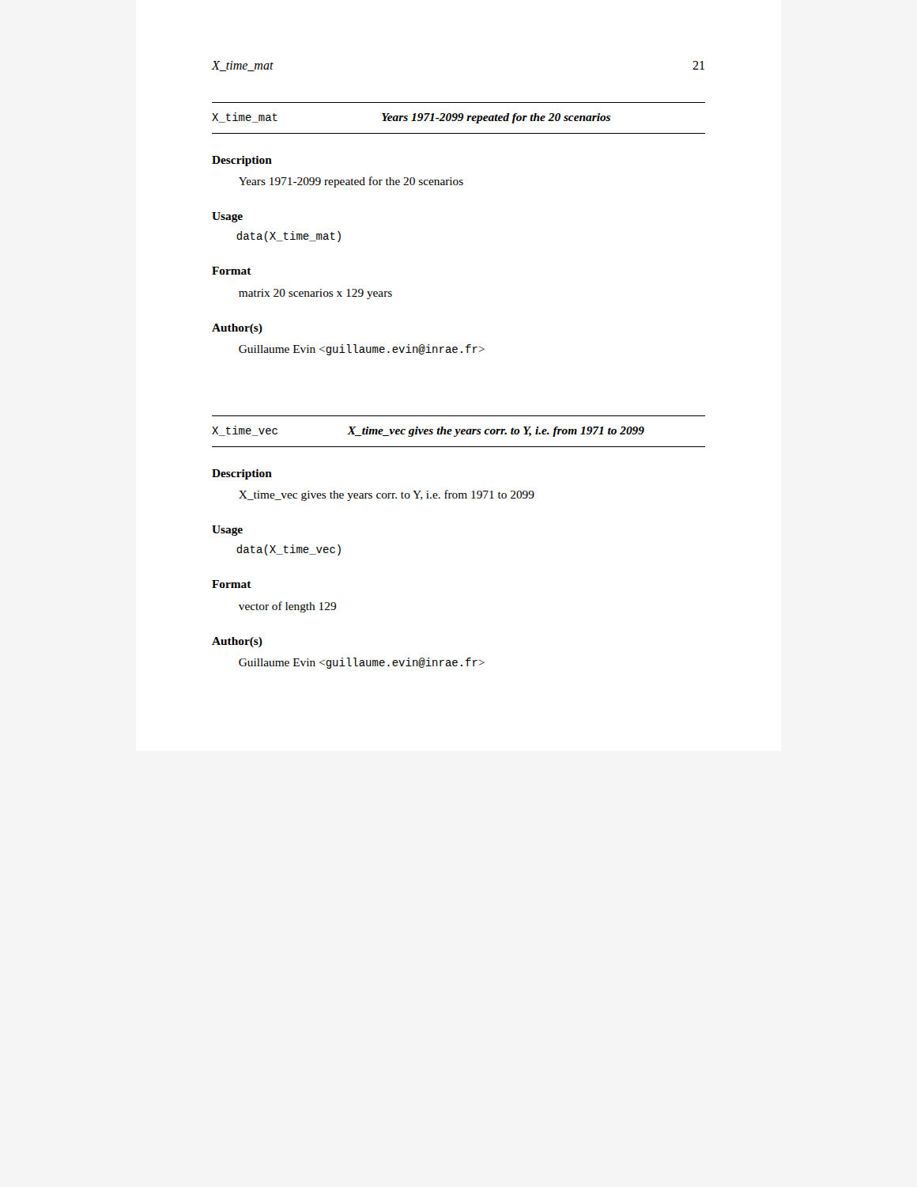X_time_mat 21
X_time_mat Years 1971-2099 repeated for the 20 scenarios
Description
Years 1971-2099 repeated for the 20 scenarios
Usage
data(X_time_mat)
Format
matrix 20 scenarios x 129 years
Author(s)
Guillaume Evin <guillaume.evin@inrae.fr>
X_time_vec X_time_vec gives the years corr. to Y, i.e. from 1971 to 2099
Description
X_time_vec gives the years corr. to Y, i.e. from 1971 to 2099
Usage
data(X_time_vec)
Format
vector of length 129
Author(s)
Guillaume Evin <guillaume.evin@inrae.fr>